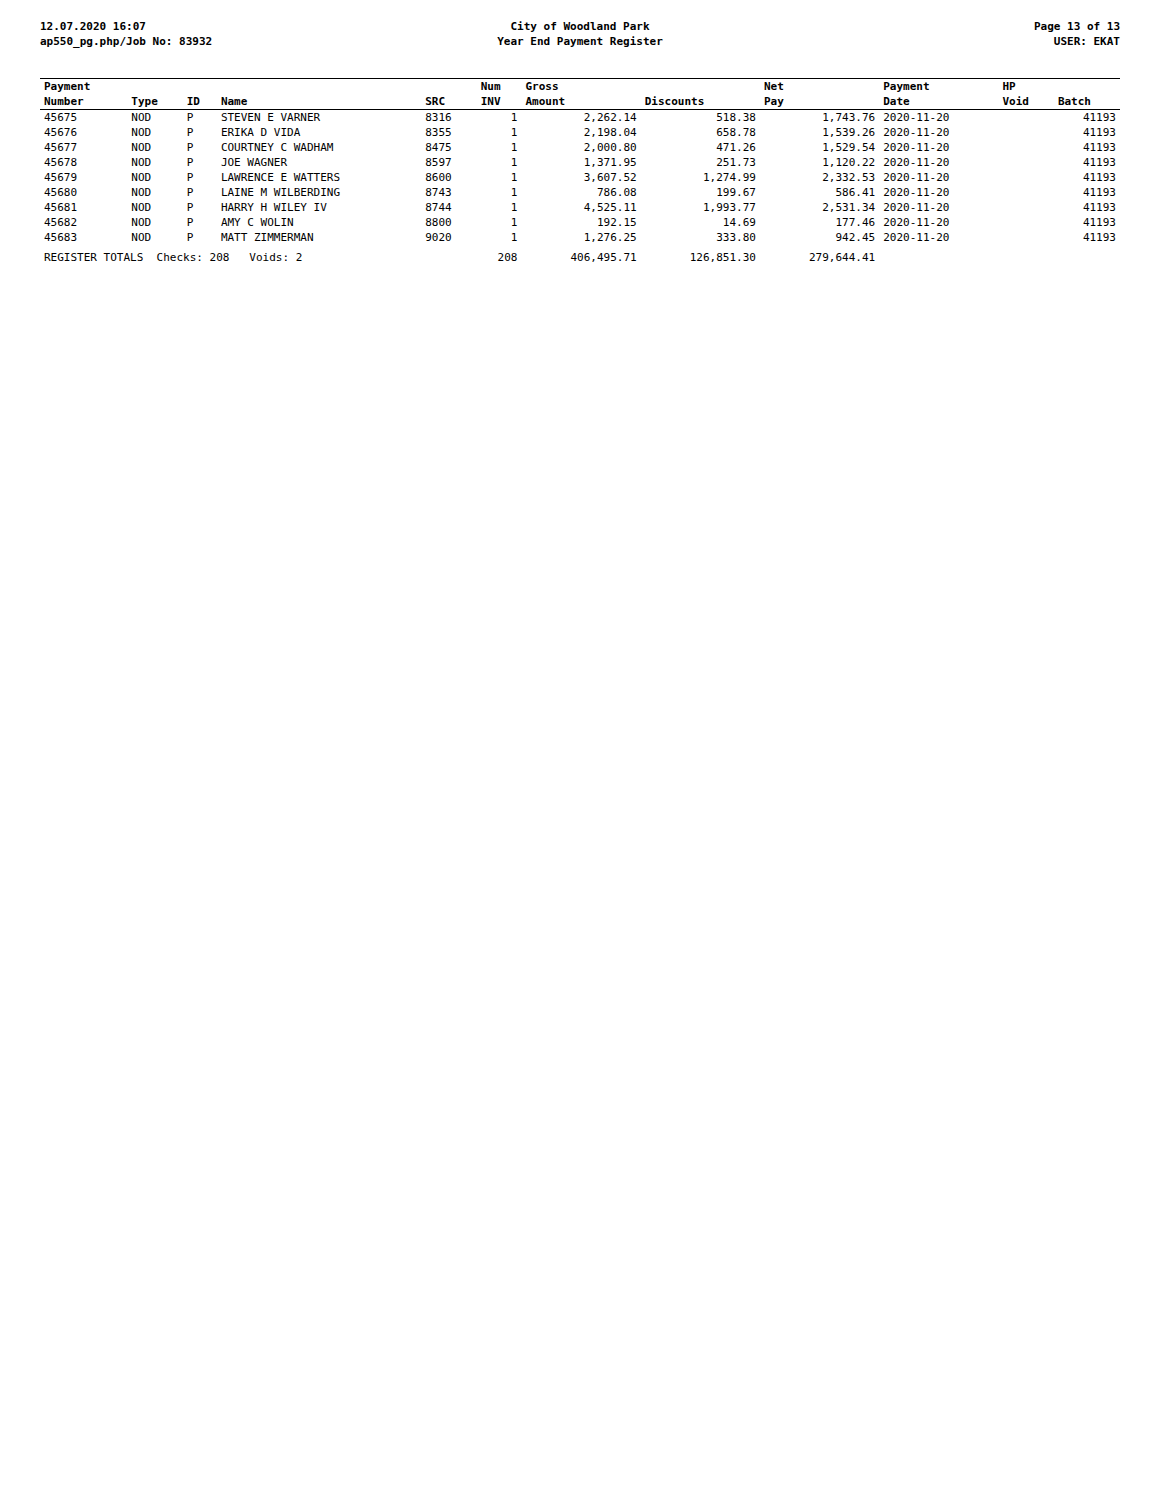12.07.2020 16:07
ap550_pg.php/Job No: 83932
City of Woodland Park
Year End Payment Register
Page 13 of 13
USER: EKAT
| Payment | | | | | Num | Gross | | Net | Payment | HP | |
| --- | --- | --- | --- | --- | --- | --- | --- | --- | --- | --- | --- |
| Number | Type | ID | Name | SRC | INV | Amount | Discounts | Pay | Date | Void | Batch |
| 45675 | NOD | P | STEVEN E VARNER | 8316 | 1 | 2,262.14 | 518.38 | 1,743.76 | 2020-11-20 | | 41193 |
| 45676 | NOD | P | ERIKA D VIDA | 8355 | 1 | 2,198.04 | 658.78 | 1,539.26 | 2020-11-20 | | 41193 |
| 45677 | NOD | P | COURTNEY C WADHAM | 8475 | 1 | 2,000.80 | 471.26 | 1,529.54 | 2020-11-20 | | 41193 |
| 45678 | NOD | P | JOE WAGNER | 8597 | 1 | 1,371.95 | 251.73 | 1,120.22 | 2020-11-20 | | 41193 |
| 45679 | NOD | P | LAWRENCE E WATTERS | 8600 | 1 | 3,607.52 | 1,274.99 | 2,332.53 | 2020-11-20 | | 41193 |
| 45680 | NOD | P | LAINE M WILBERDING | 8743 | 1 | 786.08 | 199.67 | 586.41 | 2020-11-20 | | 41193 |
| 45681 | NOD | P | HARRY H WILEY IV | 8744 | 1 | 4,525.11 | 1,993.77 | 2,531.34 | 2020-11-20 | | 41193 |
| 45682 | NOD | P | AMY C WOLIN | 8800 | 1 | 192.15 | 14.69 | 177.46 | 2020-11-20 | | 41193 |
| 45683 | NOD | P | MATT ZIMMERMAN | 9020 | 1 | 1,276.25 | 333.80 | 942.45 | 2020-11-20 | | 41193 |
| REGISTER TOTALS Checks: 208 Voids: 2 | 208 | 406,495.71 | 126,851.30 | 279,644.41 | | | |